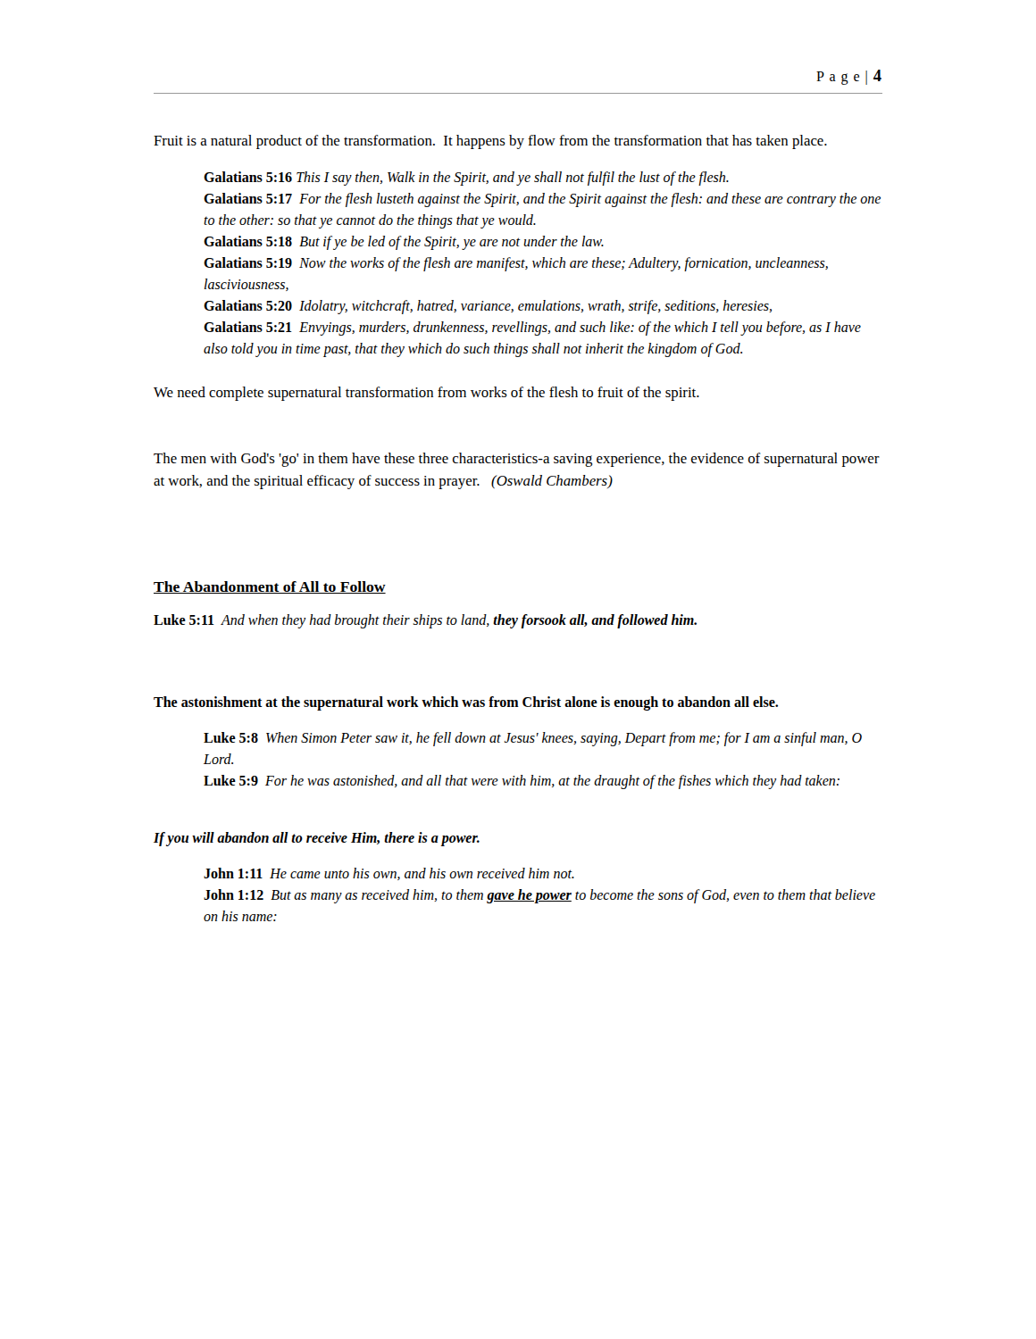P a g e | 4
Fruit is a natural product of the transformation. It happens by flow from the transformation that has taken place.
Galatians 5:16 This I say then, Walk in the Spirit, and ye shall not fulfil the lust of the flesh.
Galatians 5:17 For the flesh lusteth against the Spirit, and the Spirit against the flesh: and these are contrary the one to the other: so that ye cannot do the things that ye would.
Galatians 5:18 But if ye be led of the Spirit, ye are not under the law.
Galatians 5:19 Now the works of the flesh are manifest, which are these; Adultery, fornication, uncleanness, lasciviousness,
Galatians 5:20 Idolatry, witchcraft, hatred, variance, emulations, wrath, strife, seditions, heresies,
Galatians 5:21 Envyings, murders, drunkenness, revellings, and such like: of the which I tell you before, as I have also told you in time past, that they which do such things shall not inherit the kingdom of God.
We need complete supernatural transformation from works of the flesh to fruit of the spirit.
The men with God's 'go' in them have these three characteristics-a saving experience, the evidence of supernatural power at work, and the spiritual efficacy of success in prayer. (Oswald Chambers)
The Abandonment of All to Follow
Luke 5:11 And when they had brought their ships to land, they forsook all, and followed him.
The astonishment at the supernatural work which was from Christ alone is enough to abandon all else.
Luke 5:8 When Simon Peter saw it, he fell down at Jesus' knees, saying, Depart from me; for I am a sinful man, O Lord.
Luke 5:9 For he was astonished, and all that were with him, at the draught of the fishes which they had taken:
If you will abandon all to receive Him, there is a power.
John 1:11 He came unto his own, and his own received him not.
John 1:12 But as many as received him, to them gave he power to become the sons of God, even to them that believe on his name: